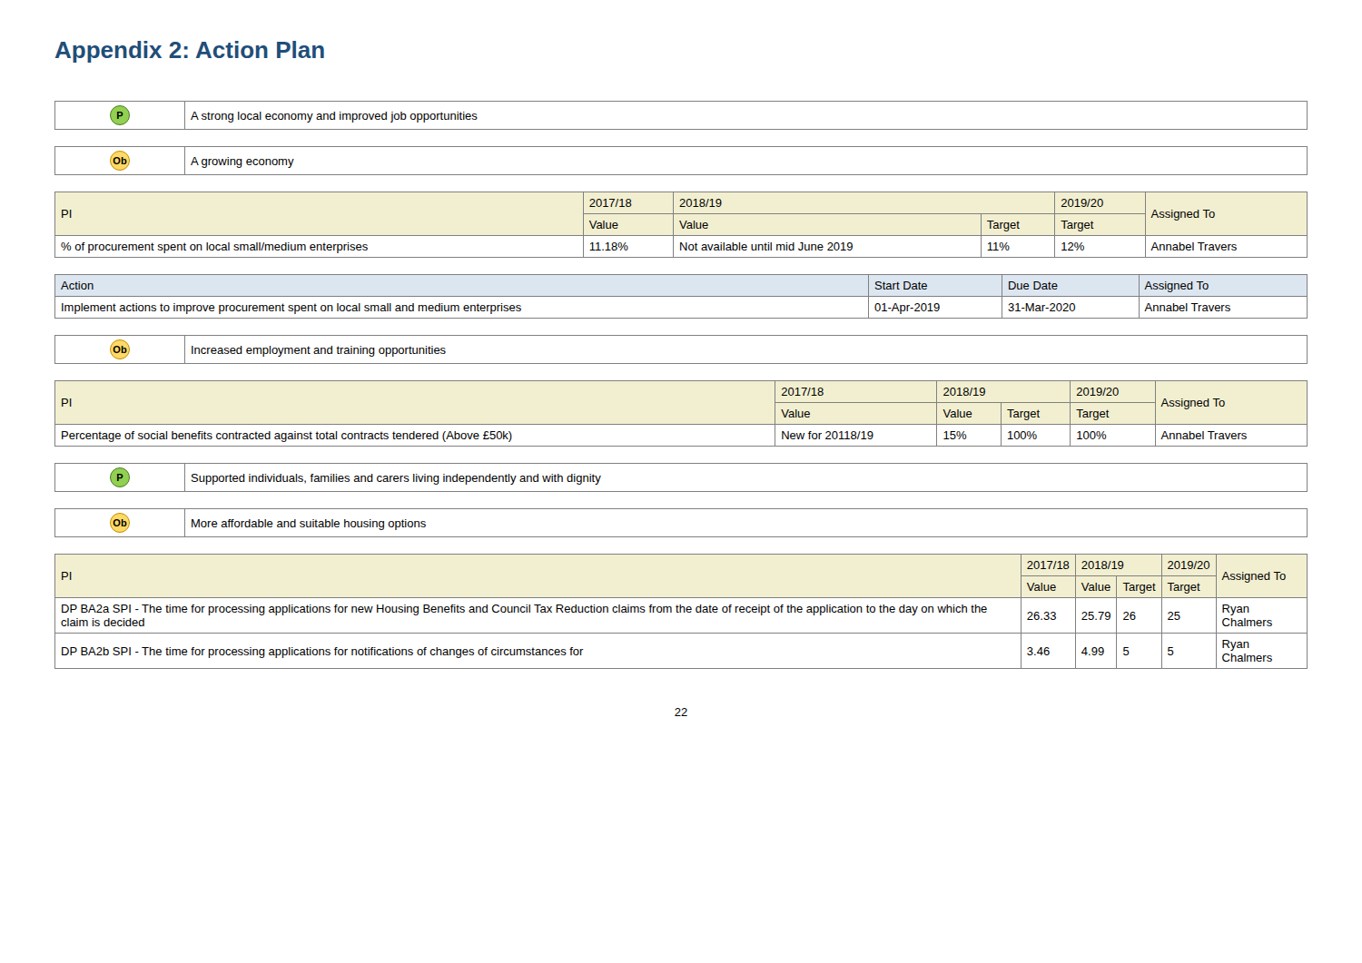Appendix 2: Action Plan
| P | A strong local economy and improved job opportunities |
| Ob | A growing economy |
| PI | 2017/18 | 2018/19 | 2019/20 | Assigned To |
| --- | --- | --- | --- | --- |
| Value | Value | Target | Target |
| % of procurement spent on local small/medium enterprises | 11.18% | Not available until mid June 2019 | 11% | 12% | Annabel Travers |
| Action | Start Date | Due Date | Assigned To |
| --- | --- | --- | --- |
| Implement actions to improve procurement spent on local small and medium enterprises | 01-Apr-2019 | 31-Mar-2020 | Annabel Travers |
| Ob | Increased employment and training opportunities |
| PI | 2017/18 | 2018/19 | 2019/20 | Assigned To |
| --- | --- | --- | --- | --- |
| Value | Value | Target | Target |
| Percentage of social benefits contracted against total contracts tendered (Above £50k) | New for 20118/19 | 15% | 100% | 100% | Annabel Travers |
| P | Supported individuals, families and carers living independently and with dignity |
| Ob | More affordable and suitable housing options |
| PI | 2017/18 | 2018/19 | 2019/20 | Assigned To |
| --- | --- | --- | --- | --- |
| Value | Value | Target | Target |
| DP BA2a SPI - The time for processing applications for new Housing Benefits and Council Tax Reduction claims from the date of receipt of the application to the day on which the claim is decided | 26.33 | 25.79 | 26 | 25 | Ryan Chalmers |
| DP BA2b SPI - The time for processing applications for notifications of changes of circumstances for | 3.46 | 4.99 | 5 | 5 | Ryan Chalmers |
22